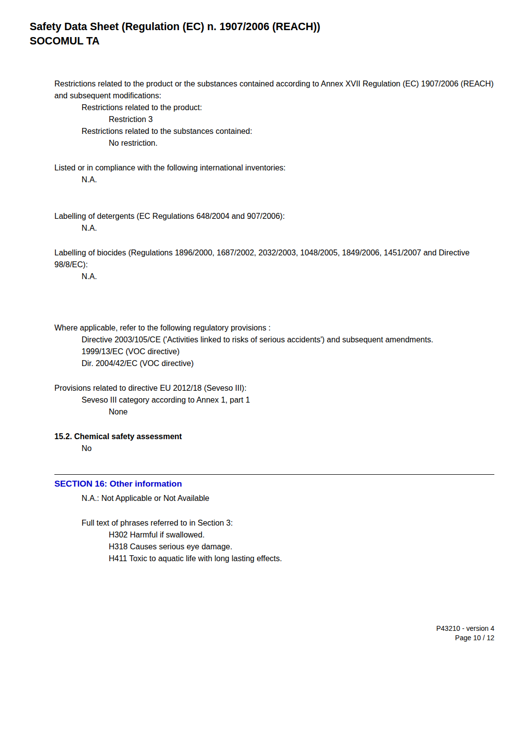Safety Data Sheet (Regulation (EC) n. 1907/2006 (REACH))
SOCOMUL TA
Restrictions related to the product or the substances contained according to Annex XVII Regulation (EC) 1907/2006 (REACH) and subsequent modifications:
Restrictions related to the product:
Restriction 3
Restrictions related to the substances contained:
No restriction.
Listed or in compliance with the following international inventories:
N.A.
Labelling of detergents (EC Regulations 648/2004 and 907/2006):
N.A.
Labelling of biocides (Regulations 1896/2000, 1687/2002, 2032/2003, 1048/2005, 1849/2006, 1451/2007 and Directive 98/8/EC):
N.A.
Where applicable, refer to the following regulatory provisions :
Directive 2003/105/CE ('Activities linked to risks of serious accidents') and subsequent amendments.
1999/13/EC (VOC directive)
Dir. 2004/42/EC (VOC directive)
Provisions related to directive EU 2012/18 (Seveso III):
Seveso III category according to Annex 1, part 1
None
15.2. Chemical safety assessment
No
SECTION 16: Other information
N.A.: Not Applicable or Not Available
Full text of phrases referred to in Section 3:
H302 Harmful if swallowed.
H318 Causes serious eye damage.
H411 Toxic to aquatic life with long lasting effects.
P43210 - version 4
Page 10 / 12